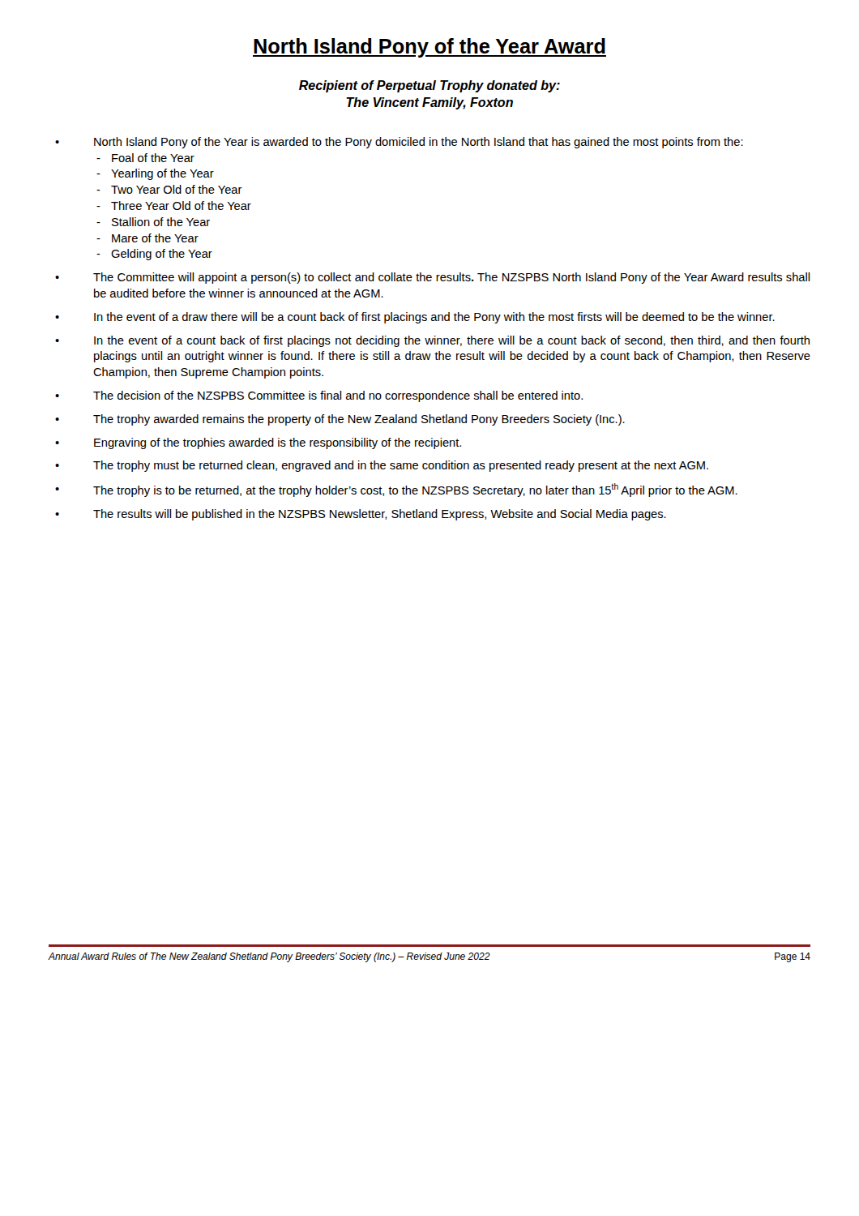North Island Pony of the Year Award
Recipient of Perpetual Trophy donated by:
The Vincent Family, Foxton
North Island Pony of the Year is awarded to the Pony domiciled in the North Island that has gained the most points from the:
Foal of the Year
Yearling of the Year
Two Year Old of the Year
Three Year Old of the Year
Stallion of the Year
Mare of the Year
Gelding of the Year
The Committee will appoint a person(s) to collect and collate the results. The NZSPBS North Island Pony of the Year Award results shall be audited before the winner is announced at the AGM.
In the event of a draw there will be a count back of first placings and the Pony with the most firsts will be deemed to be the winner.
In the event of a count back of first placings not deciding the winner, there will be a count back of second, then third, and then fourth placings until an outright winner is found. If there is still a draw the result will be decided by a count back of Champion, then Reserve Champion, then Supreme Champion points.
The decision of the NZSPBS Committee is final and no correspondence shall be entered into.
The trophy awarded remains the property of the New Zealand Shetland Pony Breeders Society (Inc.).
Engraving of the trophies awarded is the responsibility of the recipient.
The trophy must be returned clean, engraved and in the same condition as presented ready present at the next AGM.
The trophy is to be returned, at the trophy holder’s cost, to the NZSPBS Secretary, no later than 15th April prior to the AGM.
The results will be published in the NZSPBS Newsletter, Shetland Express, Website and Social Media pages.
Annual Award Rules of The New Zealand Shetland Pony Breeders’ Society (Inc.) – Revised June 2022 Page 14